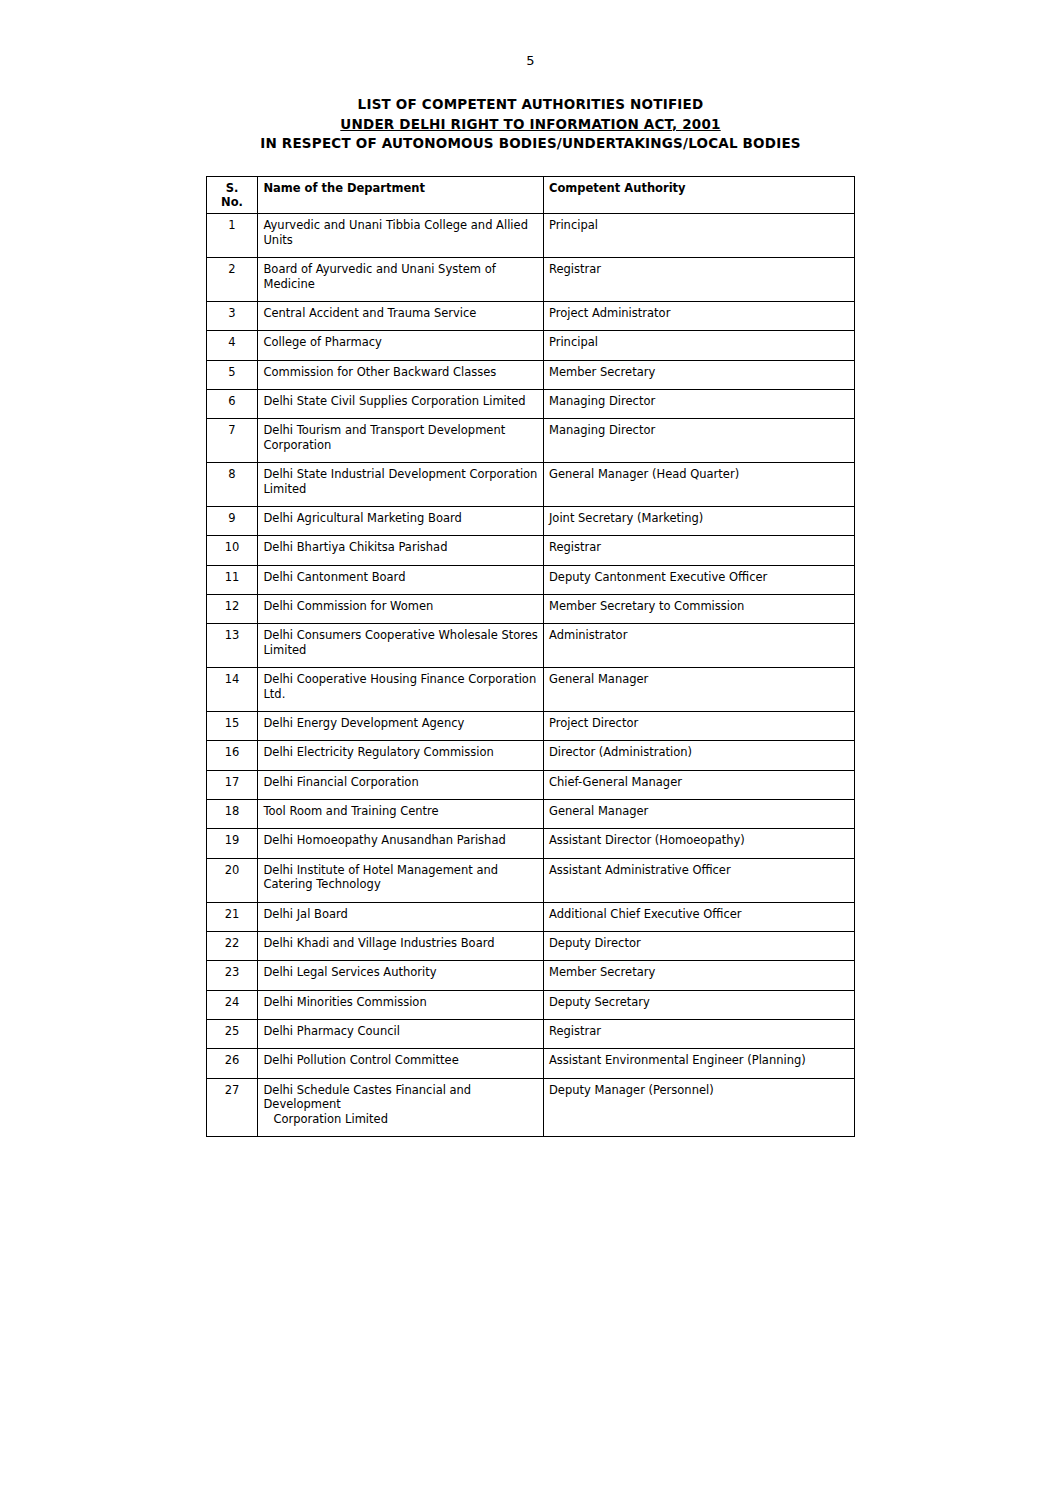5
LIST OF COMPETENT AUTHORITIES NOTIFIED
UNDER DELHI RIGHT TO INFORMATION ACT, 2001
IN RESPECT OF AUTONOMOUS BODIES/UNDERTAKINGS/LOCAL BODIES
| S. No. | Name of the Department | Competent Authority |
| --- | --- | --- |
| 1 | Ayurvedic and Unani Tibbia College and Allied Units | Principal |
| 2 | Board of Ayurvedic and Unani System of Medicine | Registrar |
| 3 | Central Accident and Trauma Service | Project Administrator |
| 4 | College of Pharmacy | Principal |
| 5 | Commission for Other Backward Classes | Member Secretary |
| 6 | Delhi State Civil Supplies Corporation Limited | Managing Director |
| 7 | Delhi Tourism and Transport Development Corporation | Managing Director |
| 8 | Delhi State Industrial Development Corporation Limited | General Manager (Head Quarter) |
| 9 | Delhi Agricultural Marketing Board | Joint Secretary (Marketing) |
| 10 | Delhi Bhartiya Chikitsa Parishad | Registrar |
| 11 | Delhi Cantonment Board | Deputy Cantonment Executive Officer |
| 12 | Delhi Commission for Women | Member Secretary to Commission |
| 13 | Delhi Consumers Cooperative Wholesale Stores Limited | Administrator |
| 14 | Delhi Cooperative Housing Finance Corporation Ltd. | General Manager |
| 15 | Delhi Energy Development Agency | Project Director |
| 16 | Delhi Electricity Regulatory Commission | Director (Administration) |
| 17 | Delhi Financial Corporation | Chief-General Manager |
| 18 | Tool Room and Training Centre | General Manager |
| 19 | Delhi Homoeopathy Anusandhan Parishad | Assistant Director (Homoeopathy) |
| 20 | Delhi Institute of Hotel Management and Catering Technology | Assistant Administrative Officer |
| 21 | Delhi Jal Board | Additional Chief Executive Officer |
| 22 | Delhi Khadi and Village Industries Board | Deputy Director |
| 23 | Delhi Legal Services Authority | Member Secretary |
| 24 | Delhi Minorities Commission | Deputy Secretary |
| 25 | Delhi Pharmacy Council | Registrar |
| 26 | Delhi Pollution Control Committee | Assistant Environmental Engineer (Planning) |
| 27 | Delhi Schedule Castes Financial and Development Corporation Limited | Deputy Manager (Personnel) |